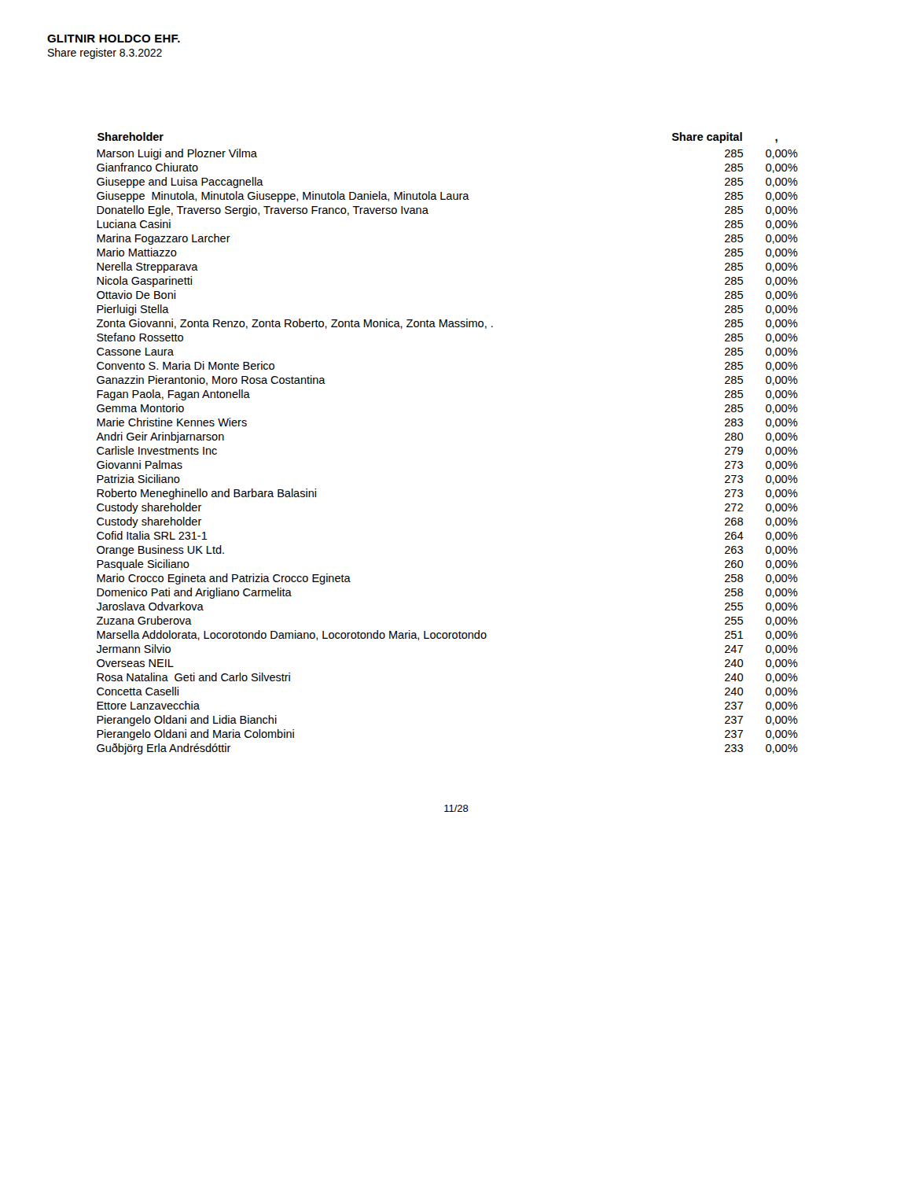GLITNIR HOLDCO EHF.
Share register 8.3.2022
| Shareholder | Share capital | , |
| --- | --- | --- |
| Marson Luigi and Plozner Vilma | 285 | 0,00% |
| Gianfranco Chiurato | 285 | 0,00% |
| Giuseppe and Luisa Paccagnella | 285 | 0,00% |
| Giuseppe Minutola, Minutola Giuseppe, Minutola Daniela, Minutola Laura | 285 | 0,00% |
| Donatello Egle, Traverso Sergio, Traverso Franco, Traverso Ivana | 285 | 0,00% |
| Luciana Casini | 285 | 0,00% |
| Marina Fogazzaro Larcher | 285 | 0,00% |
| Mario Mattiazzo | 285 | 0,00% |
| Nerella Strepparava | 285 | 0,00% |
| Nicola Gasparinetti | 285 | 0,00% |
| Ottavio De Boni | 285 | 0,00% |
| Pierluigi Stella | 285 | 0,00% |
| Zonta Giovanni, Zonta Renzo, Zonta Roberto, Zonta Monica, Zonta Massimo, . | 285 | 0,00% |
| Stefano Rossetto | 285 | 0,00% |
| Cassone Laura | 285 | 0,00% |
| Convento S. Maria Di Monte Berico | 285 | 0,00% |
| Ganazzin Pierantonio, Moro Rosa Costantina | 285 | 0,00% |
| Fagan Paola, Fagan Antonella | 285 | 0,00% |
| Gemma Montorio | 285 | 0,00% |
| Marie Christine Kennes Wiers | 283 | 0,00% |
| Andri Geir Arinbjarnarson | 280 | 0,00% |
| Carlisle Investments Inc | 279 | 0,00% |
| Giovanni Palmas | 273 | 0,00% |
| Patrizia Siciliano | 273 | 0,00% |
| Roberto Meneghinello and Barbara Balasini | 273 | 0,00% |
| Custody shareholder | 272 | 0,00% |
| Custody shareholder | 268 | 0,00% |
| Cofid Italia SRL 231-1 | 264 | 0,00% |
| Orange Business UK Ltd. | 263 | 0,00% |
| Pasquale Siciliano | 260 | 0,00% |
| Mario Crocco Egineta and Patrizia Crocco Egineta | 258 | 0,00% |
| Domenico Pati and Arigliano Carmelita | 258 | 0,00% |
| Jaroslava Odvarkova | 255 | 0,00% |
| Zuzana Gruberova | 255 | 0,00% |
| Marsella Addolorata, Locorotondo Damiano, Locorotondo Maria, Locorotondo | 251 | 0,00% |
| Jermann Silvio | 247 | 0,00% |
| Overseas NEIL | 240 | 0,00% |
| Rosa Natalina Geti and Carlo Silvestri | 240 | 0,00% |
| Concetta Caselli | 240 | 0,00% |
| Ettore Lanzavecchia | 237 | 0,00% |
| Pierangelo Oldani and Lidia Bianchi | 237 | 0,00% |
| Pierangelo Oldani and Maria Colombini | 237 | 0,00% |
| Guðbjörg Erla Andrésdóttir | 233 | 0,00% |
11/28